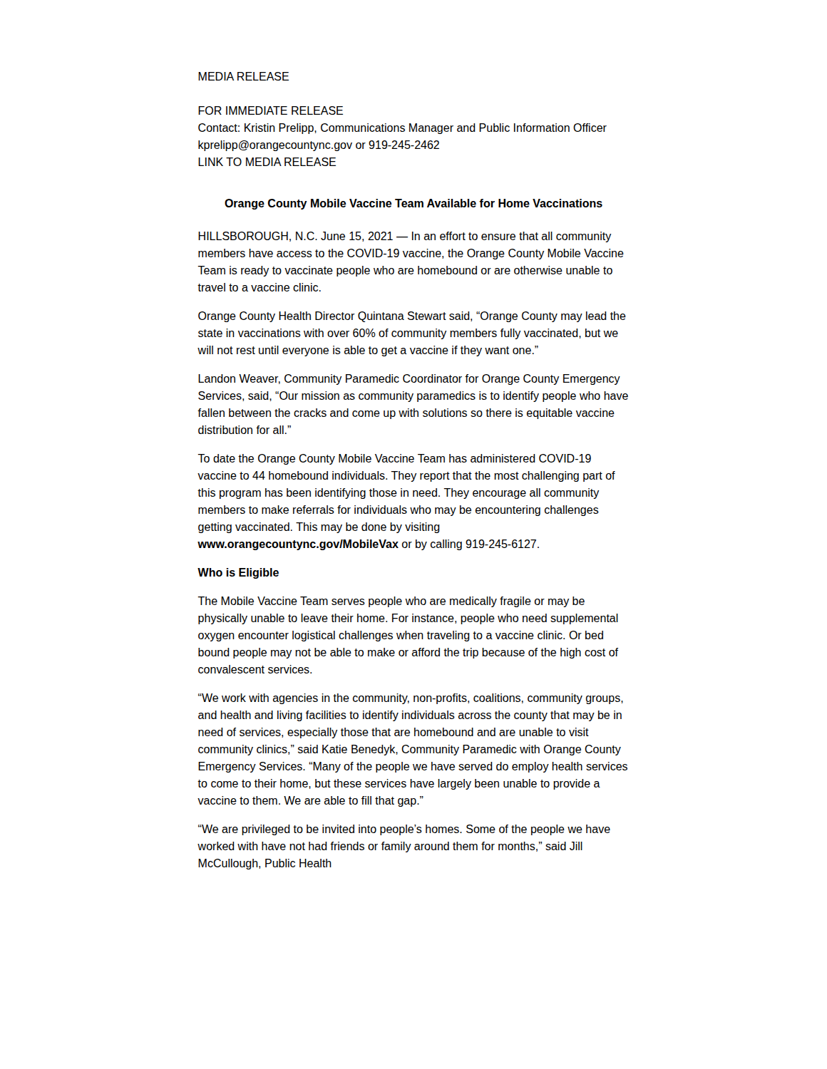MEDIA RELEASE
FOR IMMEDIATE RELEASE
Contact: Kristin Prelipp, Communications Manager and Public Information Officer
kprelipp@orangecountync.gov or 919-245-2462
LINK TO MEDIA RELEASE
Orange County Mobile Vaccine Team Available for Home Vaccinations
HILLSBOROUGH, N.C. June 15, 2021 — In an effort to ensure that all community members have access to the COVID-19 vaccine, the Orange County Mobile Vaccine Team is ready to vaccinate people who are homebound or are otherwise unable to travel to a vaccine clinic.
Orange County Health Director Quintana Stewart said, “Orange County may lead the state in vaccinations with over 60% of community members fully vaccinated, but we will not rest until everyone is able to get a vaccine if they want one.”
Landon Weaver, Community Paramedic Coordinator for Orange County Emergency Services, said, “Our mission as community paramedics is to identify people who have fallen between the cracks and come up with solutions so there is equitable vaccine distribution for all.”
To date the Orange County Mobile Vaccine Team has administered COVID-19 vaccine to 44 homebound individuals. They report that the most challenging part of this program has been identifying those in need. They encourage all community members to make referrals for individuals who may be encountering challenges getting vaccinated. This may be done by visiting www.orangecountync.gov/MobileVax or by calling 919-245-6127.
Who is Eligible
The Mobile Vaccine Team serves people who are medically fragile or may be physically unable to leave their home. For instance, people who need supplemental oxygen encounter logistical challenges when traveling to a vaccine clinic. Or bed bound people may not be able to make or afford the trip because of the high cost of convalescent services.
“We work with agencies in the community, non-profits, coalitions, community groups, and health and living facilities to identify individuals across the county that may be in need of services, especially those that are homebound and are unable to visit community clinics,” said Katie Benedyk, Community Paramedic with Orange County Emergency Services. “Many of the people we have served do employ health services to come to their home, but these services have largely been unable to provide a vaccine to them. We are able to fill that gap.”
“We are privileged to be invited into people’s homes. Some of the people we have worked with have not had friends or family around them for months,” said Jill McCullough, Public Health